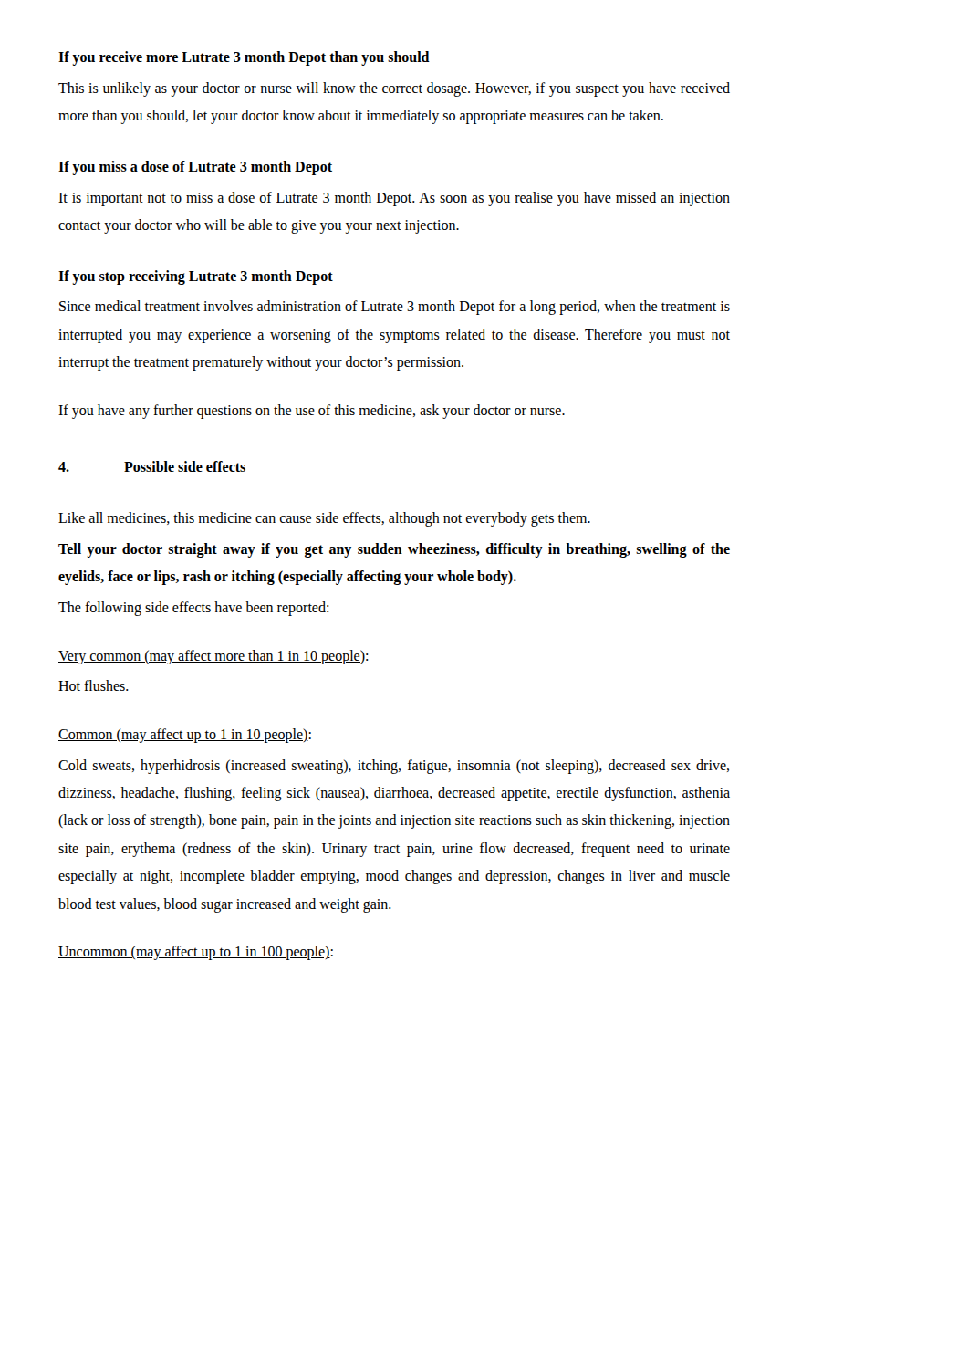If you receive more Lutrate 3 month Depot than you should
This is unlikely as your doctor or nurse will know the correct dosage. However, if you suspect you have received more than you should, let your doctor know about it immediately so appropriate measures can be taken.
If you miss a dose of Lutrate 3 month Depot
It is important not to miss a dose of Lutrate 3 month Depot. As soon as you realise you have missed an injection contact your doctor who will be able to give you your next injection.
If you stop receiving Lutrate 3 month Depot
Since medical treatment involves administration of Lutrate 3 month Depot for a long period, when the treatment is interrupted you may experience a worsening of the symptoms related to the disease. Therefore you must not interrupt the treatment prematurely without your doctor’s permission.
If you have any further questions on the use of this medicine, ask your doctor or nurse.
4. Possible side effects
Like all medicines, this medicine can cause side effects, although not everybody gets them.
Tell your doctor straight away if you get any sudden wheeziness, difficulty in breathing, swelling of the eyelids, face or lips, rash or itching (especially affecting your whole body).
The following side effects have been reported:
Very common (may affect more than 1 in 10 people):
Hot flushes.
Common (may affect up to 1 in 10 people):
Cold sweats, hyperhidrosis (increased sweating), itching, fatigue, insomnia (not sleeping), decreased sex drive, dizziness, headache, flushing, feeling sick (nausea), diarrhoea, decreased appetite, erectile dysfunction, asthenia (lack or loss of strength), bone pain, pain in the joints and injection site reactions such as skin thickening, injection site pain, erythema (redness of the skin). Urinary tract pain, urine flow decreased, frequent need to urinate especially at night, incomplete bladder emptying, mood changes and depression, changes in liver and muscle blood test values, blood sugar increased and weight gain.
Uncommon (may affect up to 1 in 100 people):